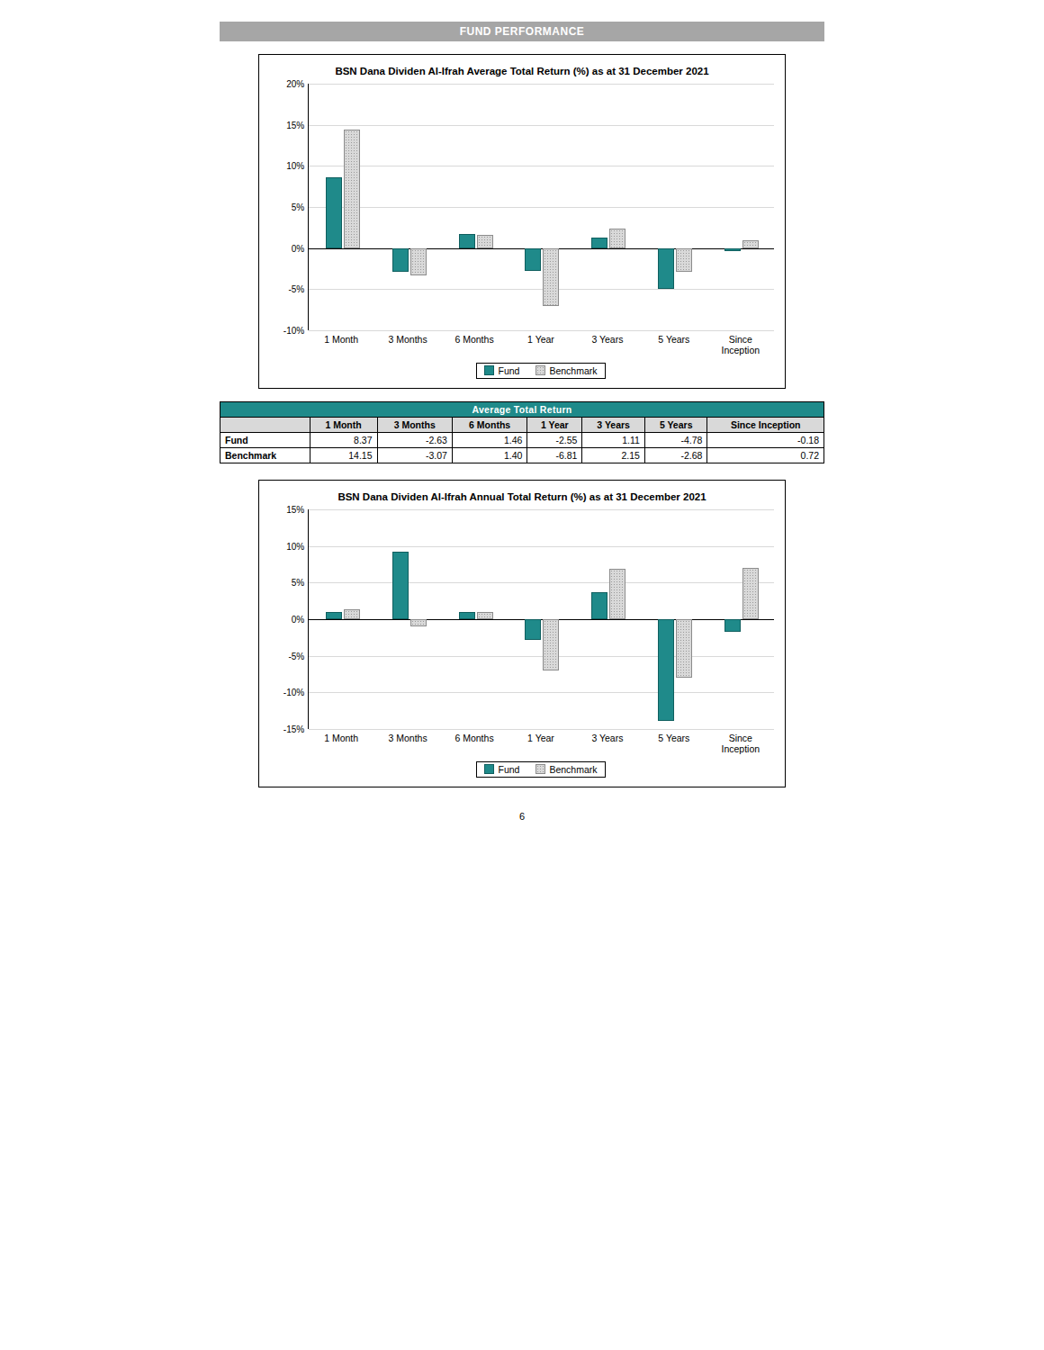FUND PERFORMANCE
BSN Dana Dividen Al-Ifrah Average Total Return (%) as at 31 December 2021
20% 15% 10% 5% 0% -5% -10%
1 Month
3 Months
6 Months
1 Year
3 Years
5 Years
Since
Inception
Fund Benchmark
| Average Total Return |
| --- |
| | 1 Month | 3 Months | 6 Months | 1 Year | 3 Years | 5 Years | Since Inception |
| Fund | 8.37 | -2.63 | 1.46 | -2.55 | 1.11 | -4.78 | -0.18 |
| Benchmark | 14.15 | -3.07 | 1.40 | -6.81 | 2.15 | -2.68 | 0.72 |
BSN Dana Dividen Al-Ifrah Annual Total Return (%) as at 31 December 2021
15% 10% 5% 0% -5% -10% -15%
1 Month
3 Months
6 Months
1 Year
3 Years
5 Years
Since
Inception
Fund Benchmark
6